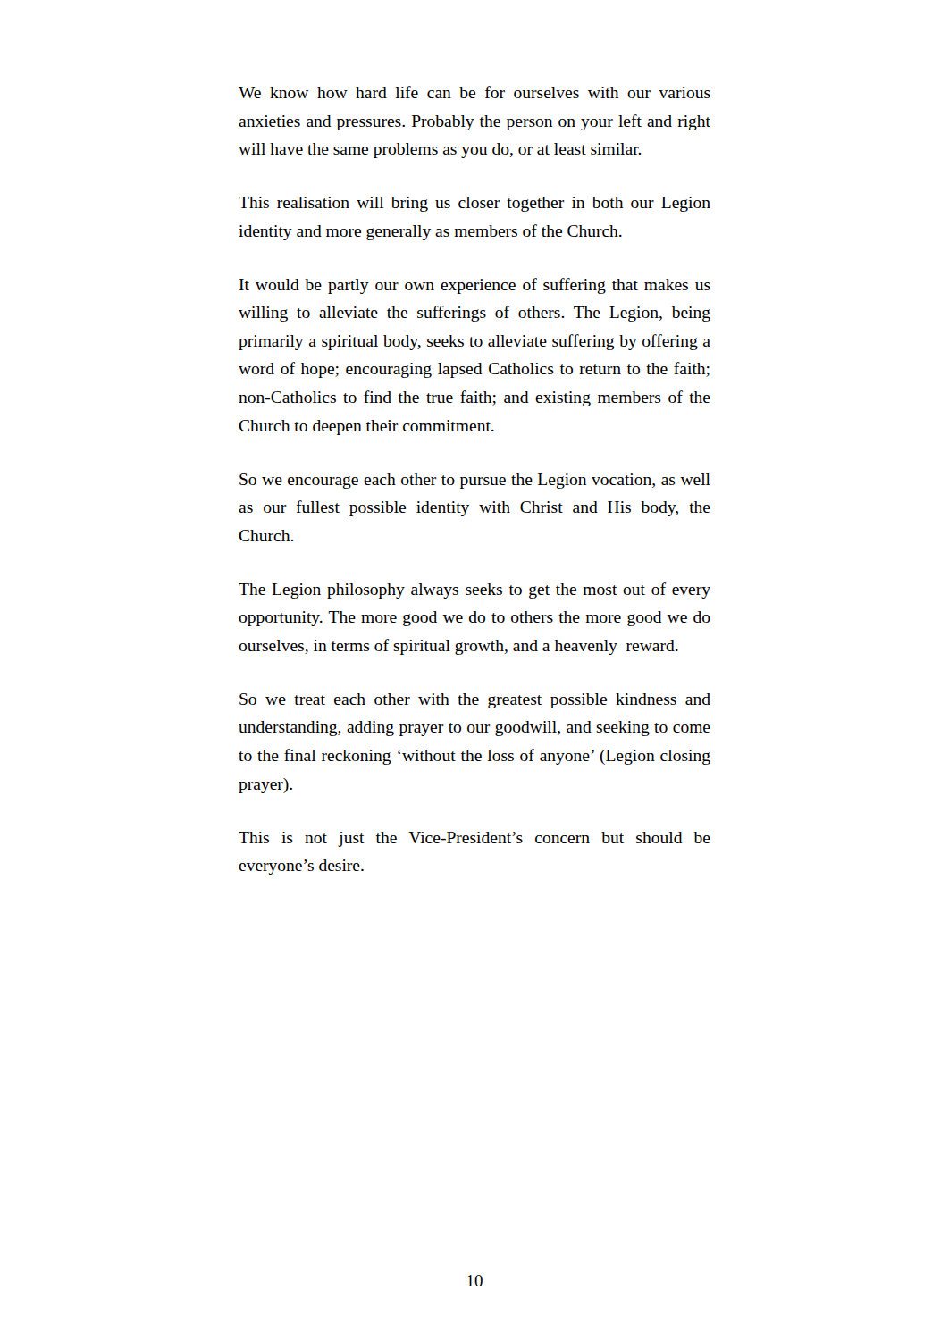We know how hard life can be for ourselves with our various anxieties and pressures. Probably the person on your left and right will have the same problems as you do, or at least similar.
This realisation will bring us closer together in both our Legion identity and more generally as members of the Church.
It would be partly our own experience of suffering that makes us willing to alleviate the sufferings of others. The Legion, being primarily a spiritual body, seeks to alleviate suffering by offering a word of hope; encouraging lapsed Catholics to return to the faith; non-Catholics to find the true faith; and existing members of the Church to deepen their commitment.
So we encourage each other to pursue the Legion vocation, as well as our fullest possible identity with Christ and His body, the Church.
The Legion philosophy always seeks to get the most out of every opportunity. The more good we do to others the more good we do ourselves, in terms of spiritual growth, and a heavenly reward.
So we treat each other with the greatest possible kindness and understanding, adding prayer to our goodwill, and seeking to come to the final reckoning ‘without the loss of anyone’ (Legion closing prayer).
This is not just the Vice-President’s concern but should be everyone’s desire.
10